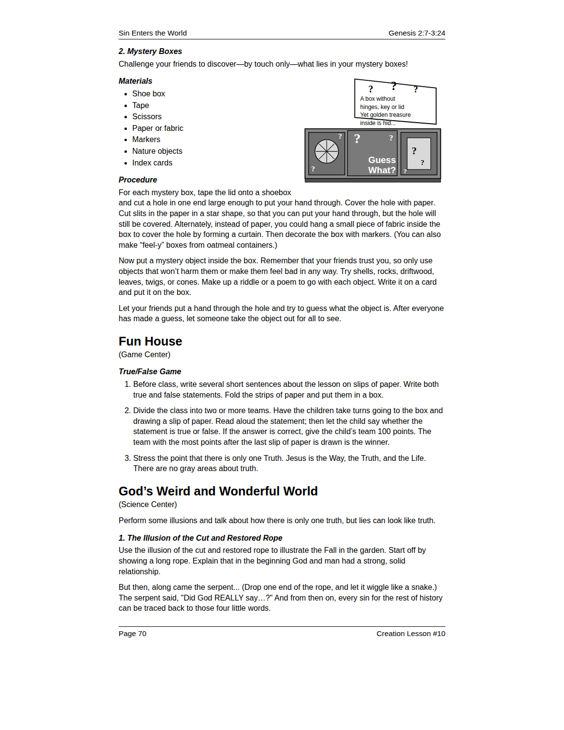Sin Enters the World
Genesis 2:7-3:24
2. Mystery Boxes
Challenge your friends to discover—by touch only—what lies in your mystery boxes!
Mystery boxes illustration A box without hinges, key or lid Yet golden treasure inside is hid... ? ? ? ? ? ? Guess What? ? ? ? ?
Materials
Shoe box
Tape
Scissors
Paper or fabric
Markers
Nature objects
Index cards
Procedure
For each mystery box, tape the lid onto a shoebox and cut a hole in one end large enough to put your hand through. Cover the hole with paper. Cut slits in the paper in a star shape, so that you can put your hand through, but the hole will still be covered. Alternately, instead of paper, you could hang a small piece of fabric inside the box to cover the hole by forming a curtain. Then decorate the box with markers. (You can also make “feel-y” boxes from oatmeal containers.)
Now put a mystery object inside the box. Remember that your friends trust you, so only use objects that won’t harm them or make them feel bad in any way. Try shells, rocks, driftwood, leaves, twigs, or cones. Make up a riddle or a poem to go with each object. Write it on a card and put it on the box.
Let your friends put a hand through the hole and try to guess what the object is. After everyone has made a guess, let someone take the object out for all to see.
Fun House
(Game Center)
True/False Game
Before class, write several short sentences about the lesson on slips of paper. Write both true and false statements. Fold the strips of paper and put them in a box.
Divide the class into two or more teams. Have the children take turns going to the box and drawing a slip of paper. Read aloud the statement; then let the child say whether the statement is true or false. If the answer is correct, give the child’s team 100 points. The team with the most points after the last slip of paper is drawn is the winner.
Stress the point that there is only one Truth. Jesus is the Way, the Truth, and the Life. There are no gray areas about truth.
God’s Weird and Wonderful World
(Science Center)
Perform some illusions and talk about how there is only one truth, but lies can look like truth.
1. The Illusion of the Cut and Restored Rope
Use the illusion of the cut and restored rope to illustrate the Fall in the garden. Start off by showing a long rope. Explain that in the beginning God and man had a strong, solid relationship.
But then, along came the serpent... (Drop one end of the rope, and let it wiggle like a snake.) The serpent said, "Did God REALLY say…?" And from then on, every sin for the rest of history can be traced back to those four little words.
Page 70
Creation Lesson #10